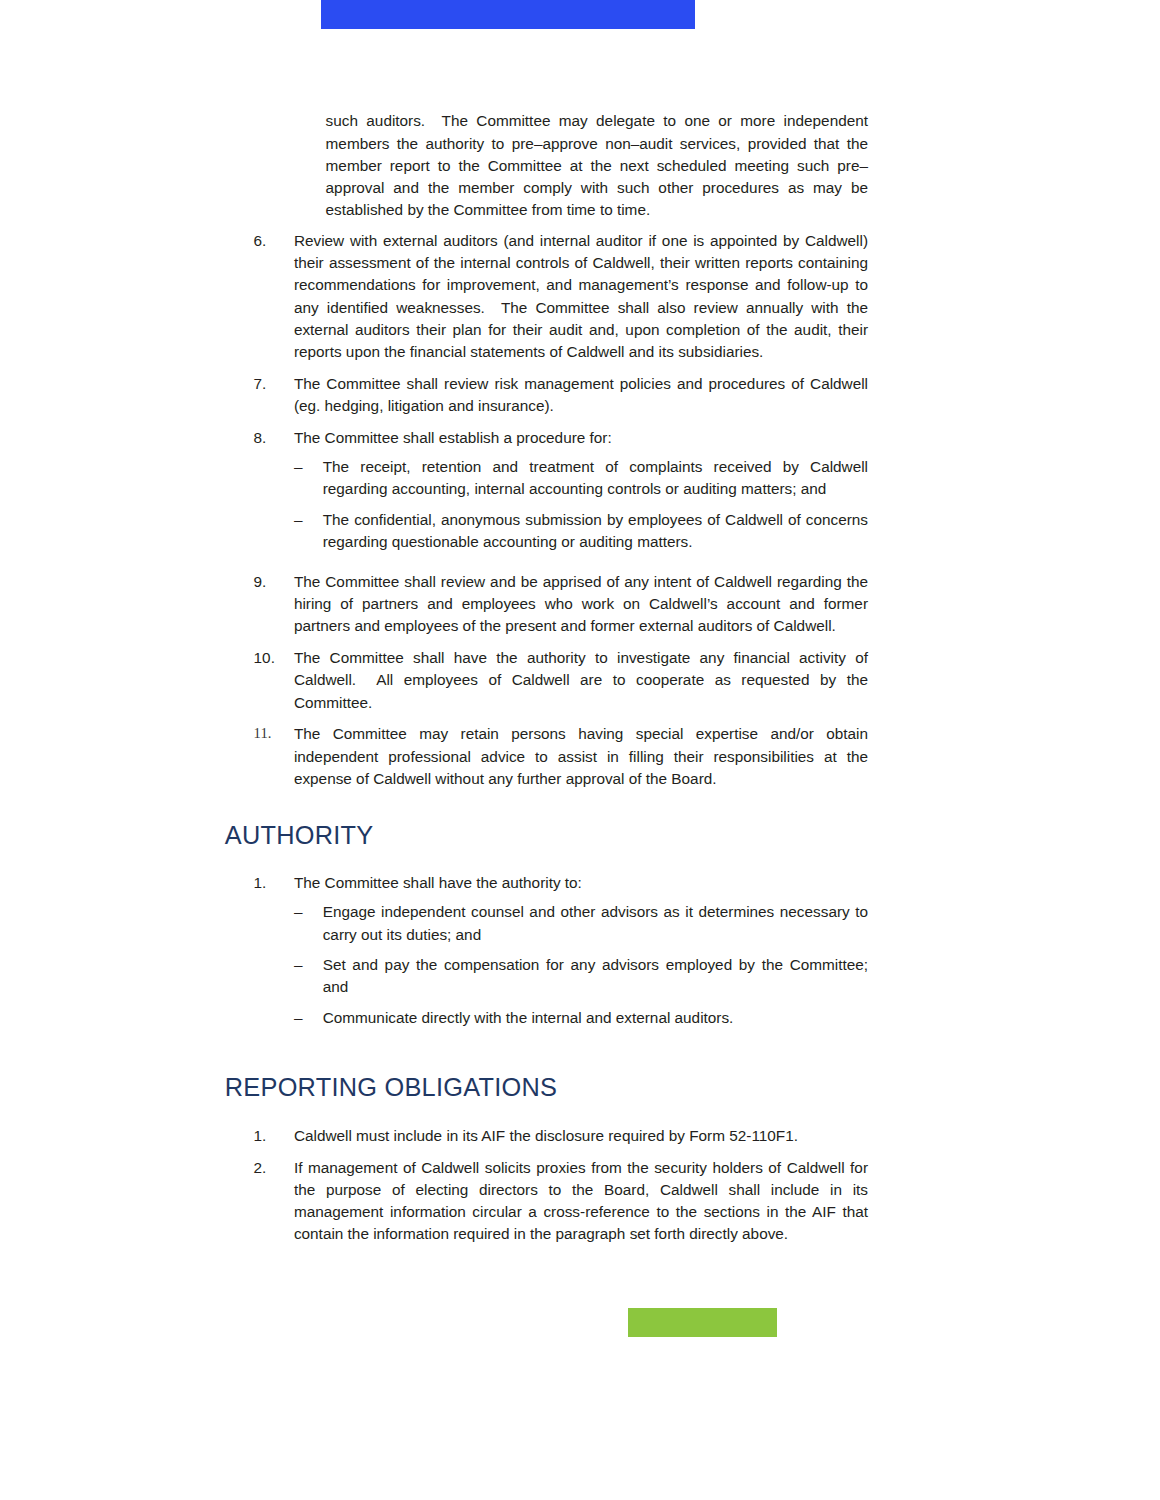such auditors. The Committee may delegate to one or more independent members the authority to pre–approve non–audit services, provided that the member report to the Committee at the next scheduled meeting such pre–approval and the member comply with such other procedures as may be established by the Committee from time to time.
6. Review with external auditors (and internal auditor if one is appointed by Caldwell) their assessment of the internal controls of Caldwell, their written reports containing recommendations for improvement, and management’s response and follow-up to any identified weaknesses. The Committee shall also review annually with the external auditors their plan for their audit and, upon completion of the audit, their reports upon the financial statements of Caldwell and its subsidiaries.
7. The Committee shall review risk management policies and procedures of Caldwell (eg. hedging, litigation and insurance).
8. The Committee shall establish a procedure for:
–The receipt, retention and treatment of complaints received by Caldwell regarding accounting, internal accounting controls or auditing matters; and
–The confidential, anonymous submission by employees of Caldwell of concerns regarding questionable accounting or auditing matters.
9. The Committee shall review and be apprised of any intent of Caldwell regarding the hiring of partners and employees who work on Caldwell’s account and former partners and employees of the present and former external auditors of Caldwell.
10. The Committee shall have the authority to investigate any financial activity of Caldwell. All employees of Caldwell are to cooperate as requested by the Committee.
11. The Committee may retain persons having special expertise and/or obtain independent professional advice to assist in filling their responsibilities at the expense of Caldwell without any further approval of the Board.
AUTHORITY
1. The Committee shall have the authority to:
–Engage independent counsel and other advisors as it determines necessary to carry out its duties; and
–Set and pay the compensation for any advisors employed by the Committee; and
–Communicate directly with the internal and external auditors.
REPORTING OBLIGATIONS
1. Caldwell must include in its AIF the disclosure required by Form 52-110F1.
2. If management of Caldwell solicits proxies from the security holders of Caldwell for the purpose of electing directors to the Board, Caldwell shall include in its management information circular a cross-reference to the sections in the AIF that contain the information required in the paragraph set forth directly above.